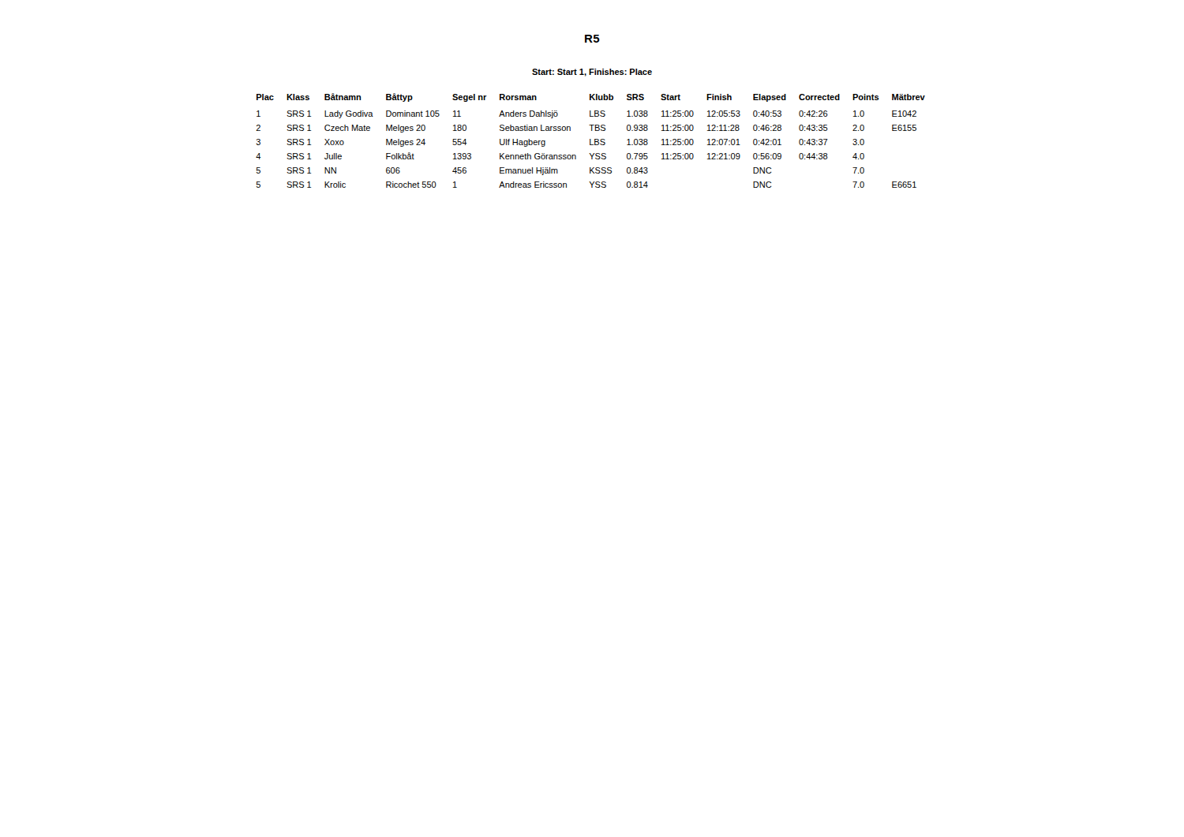R5
Start: Start 1, Finishes: Place
| Plac | Klass | Båtnamn | Båttyp | Segel nr | Rorsman | Klubb | SRS | Start | Finish | Elapsed | Corrected | Points | Mätbrev |
| --- | --- | --- | --- | --- | --- | --- | --- | --- | --- | --- | --- | --- | --- |
| 1 | SRS 1 | Lady Godiva | Dominant 105 | 11 | Anders Dahlsjö | LBS | 1.038 | 11:25:00 | 12:05:53 | 0:40:53 | 0:42:26 | 1.0 | E1042 |
| 2 | SRS 1 | Czech Mate | Melges 20 | 180 | Sebastian Larsson | TBS | 0.938 | 11:25:00 | 12:11:28 | 0:46:28 | 0:43:35 | 2.0 | E6155 |
| 3 | SRS 1 | Xoxo | Melges 24 | 554 | Ulf Hagberg | LBS | 1.038 | 11:25:00 | 12:07:01 | 0:42:01 | 0:43:37 | 3.0 | |
| 4 | SRS 1 | Julle | Folkbåt | 1393 | Kenneth Göransson | YSS | 0.795 | 11:25:00 | 12:21:09 | 0:56:09 | 0:44:38 | 4.0 | |
| 5 | SRS 1 | NN | 606 | 456 | Emanuel Hjälm | KSSS | 0.843 | | | DNC | | 7.0 | |
| 5 | SRS 1 | Krolic | Ricochet 550 | 1 | Andreas Ericsson | YSS | 0.814 | | | DNC | | 7.0 | E6651 |